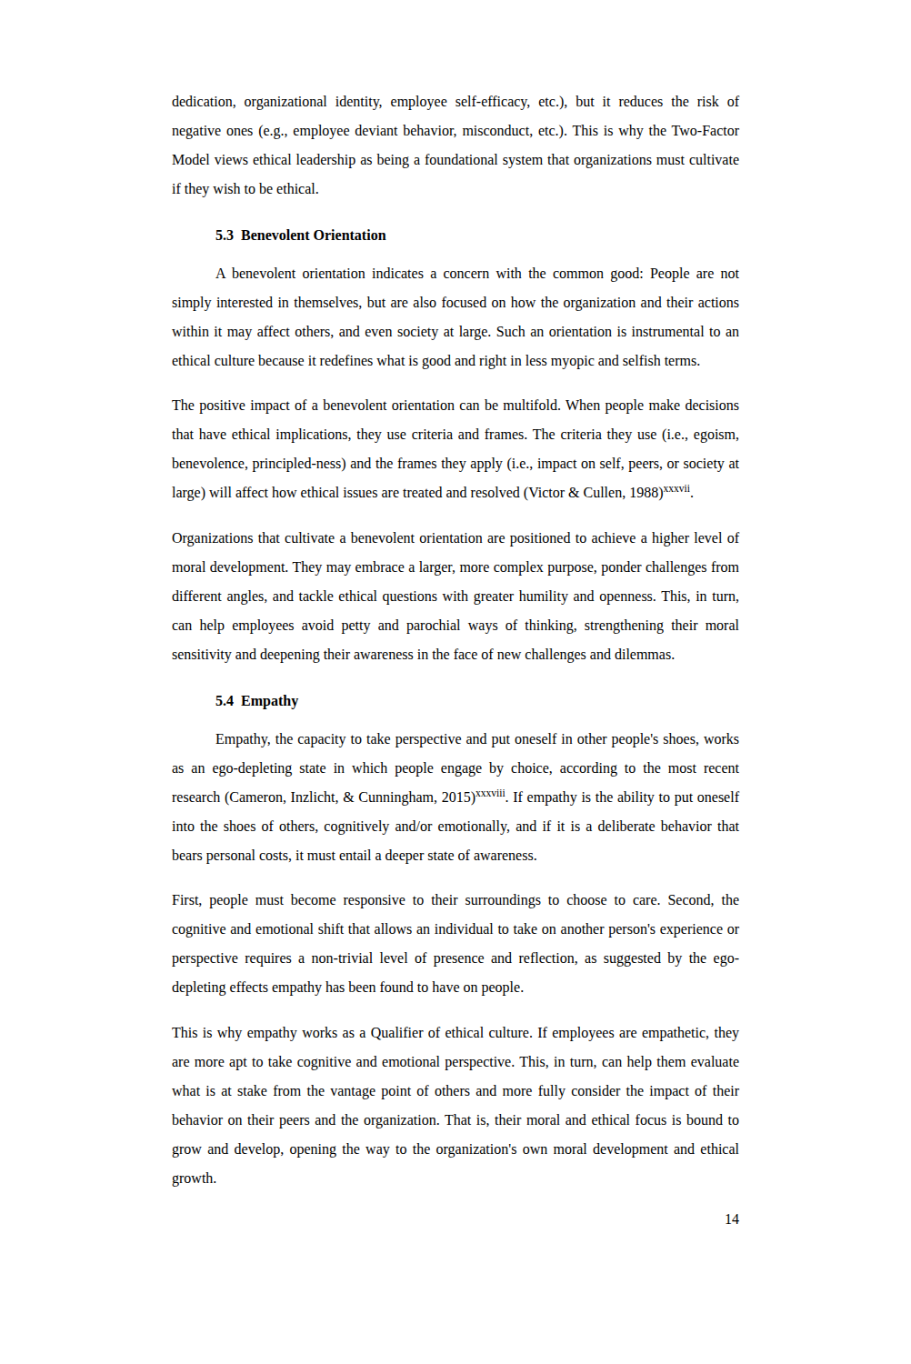dedication, organizational identity, employee self-efficacy, etc.), but it reduces the risk of negative ones (e.g., employee deviant behavior, misconduct, etc.). This is why the Two-Factor Model views ethical leadership as being a foundational system that organizations must cultivate if they wish to be ethical.
5.3 Benevolent Orientation
A benevolent orientation indicates a concern with the common good: People are not simply interested in themselves, but are also focused on how the organization and their actions within it may affect others, and even society at large. Such an orientation is instrumental to an ethical culture because it redefines what is good and right in less myopic and selfish terms.
The positive impact of a benevolent orientation can be multifold. When people make decisions that have ethical implications, they use criteria and frames. The criteria they use (i.e., egoism, benevolence, principled-ness) and the frames they apply (i.e., impact on self, peers, or society at large) will affect how ethical issues are treated and resolved (Victor & Cullen, 1988)xxxvii.
Organizations that cultivate a benevolent orientation are positioned to achieve a higher level of moral development. They may embrace a larger, more complex purpose, ponder challenges from different angles, and tackle ethical questions with greater humility and openness. This, in turn, can help employees avoid petty and parochial ways of thinking, strengthening their moral sensitivity and deepening their awareness in the face of new challenges and dilemmas.
5.4 Empathy
Empathy, the capacity to take perspective and put oneself in other people's shoes, works as an ego-depleting state in which people engage by choice, according to the most recent research (Cameron, Inzlicht, & Cunningham, 2015)xxxviii. If empathy is the ability to put oneself into the shoes of others, cognitively and/or emotionally, and if it is a deliberate behavior that bears personal costs, it must entail a deeper state of awareness.
First, people must become responsive to their surroundings to choose to care. Second, the cognitive and emotional shift that allows an individual to take on another person's experience or perspective requires a non-trivial level of presence and reflection, as suggested by the ego-depleting effects empathy has been found to have on people.
This is why empathy works as a Qualifier of ethical culture. If employees are empathetic, they are more apt to take cognitive and emotional perspective. This, in turn, can help them evaluate what is at stake from the vantage point of others and more fully consider the impact of their behavior on their peers and the organization. That is, their moral and ethical focus is bound to grow and develop, opening the way to the organization's own moral development and ethical growth.
14